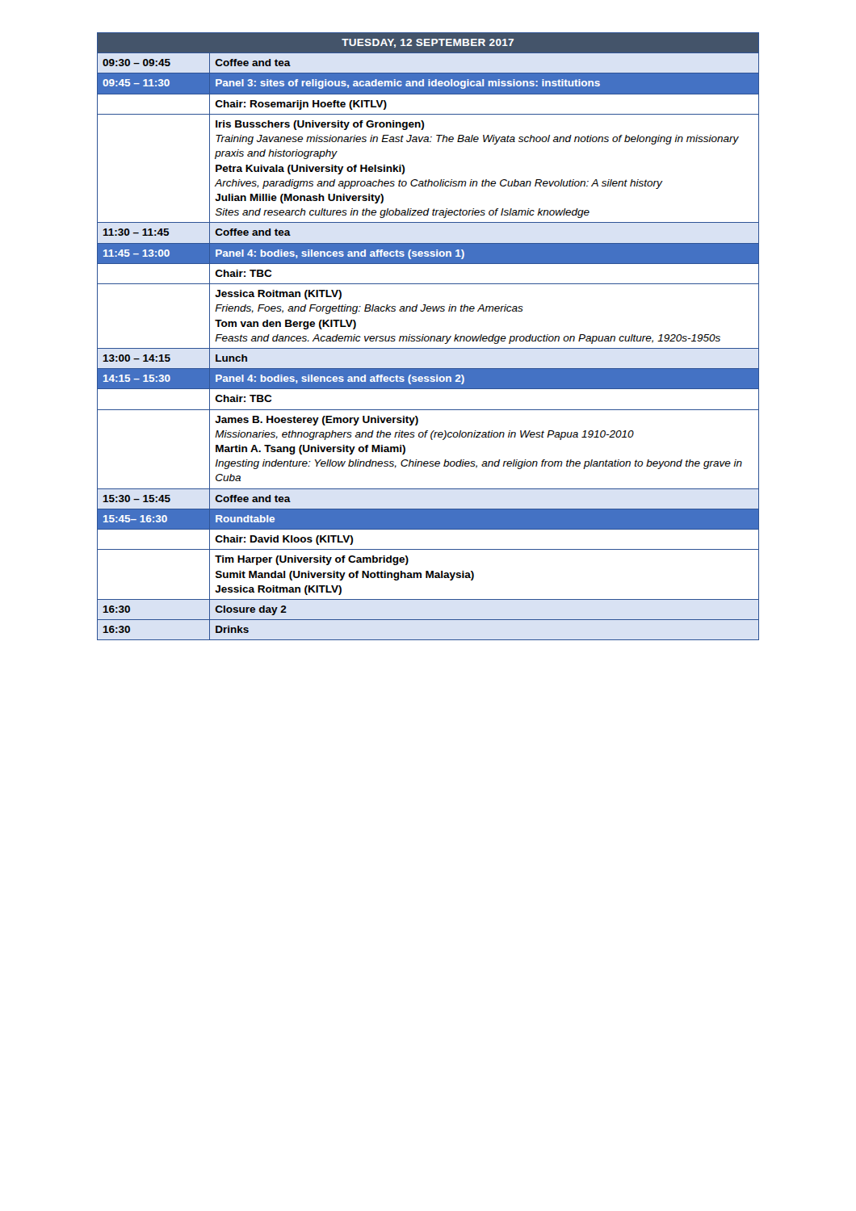| TUESDAY, 12 SEPTEMBER 2017 |
| 09:30 – 09:45 | Coffee and tea |
| 09:45 – 11:30 | Panel 3: sites of religious, academic and ideological missions: institutions |
| | Chair: Rosemarijn Hoefte (KITLV) |
| | Iris Busschers (University of Groningen) Training Javanese missionaries in East Java: The Bale Wiyata school and notions of belonging in missionary praxis and historiography Petra Kuivala (University of Helsinki) Archives, paradigms and approaches to Catholicism in the Cuban Revolution: A silent history Julian Millie (Monash University) Sites and research cultures in the globalized trajectories of Islamic knowledge |
| 11:30 – 11:45 | Coffee and tea |
| 11:45 – 13:00 | Panel 4: bodies, silences and affects (session 1) |
| | Chair: TBC |
| | Jessica Roitman (KITLV) Friends, Foes, and Forgetting: Blacks and Jews in the Americas Tom van den Berge (KITLV) Feasts and dances. Academic versus missionary knowledge production on Papuan culture, 1920s-1950s |
| 13:00 – 14:15 | Lunch |
| 14:15 – 15:30 | Panel 4: bodies, silences and affects (session 2) |
| | Chair: TBC |
| | James B. Hoesterey (Emory University) Missionaries, ethnographers and the rites of (re)colonization in West Papua 1910-2010 Martin A. Tsang (University of Miami) Ingesting indenture: Yellow blindness, Chinese bodies, and religion from the plantation to beyond the grave in Cuba |
| 15:30 – 15:45 | Coffee and tea |
| 15:45– 16:30 | Roundtable |
| | Chair: David Kloos (KITLV) |
| | Tim Harper (University of Cambridge) Sumit Mandal (University of Nottingham Malaysia) Jessica Roitman (KITLV) |
| 16:30 | Closure day 2 |
| 16:30 | Drinks |